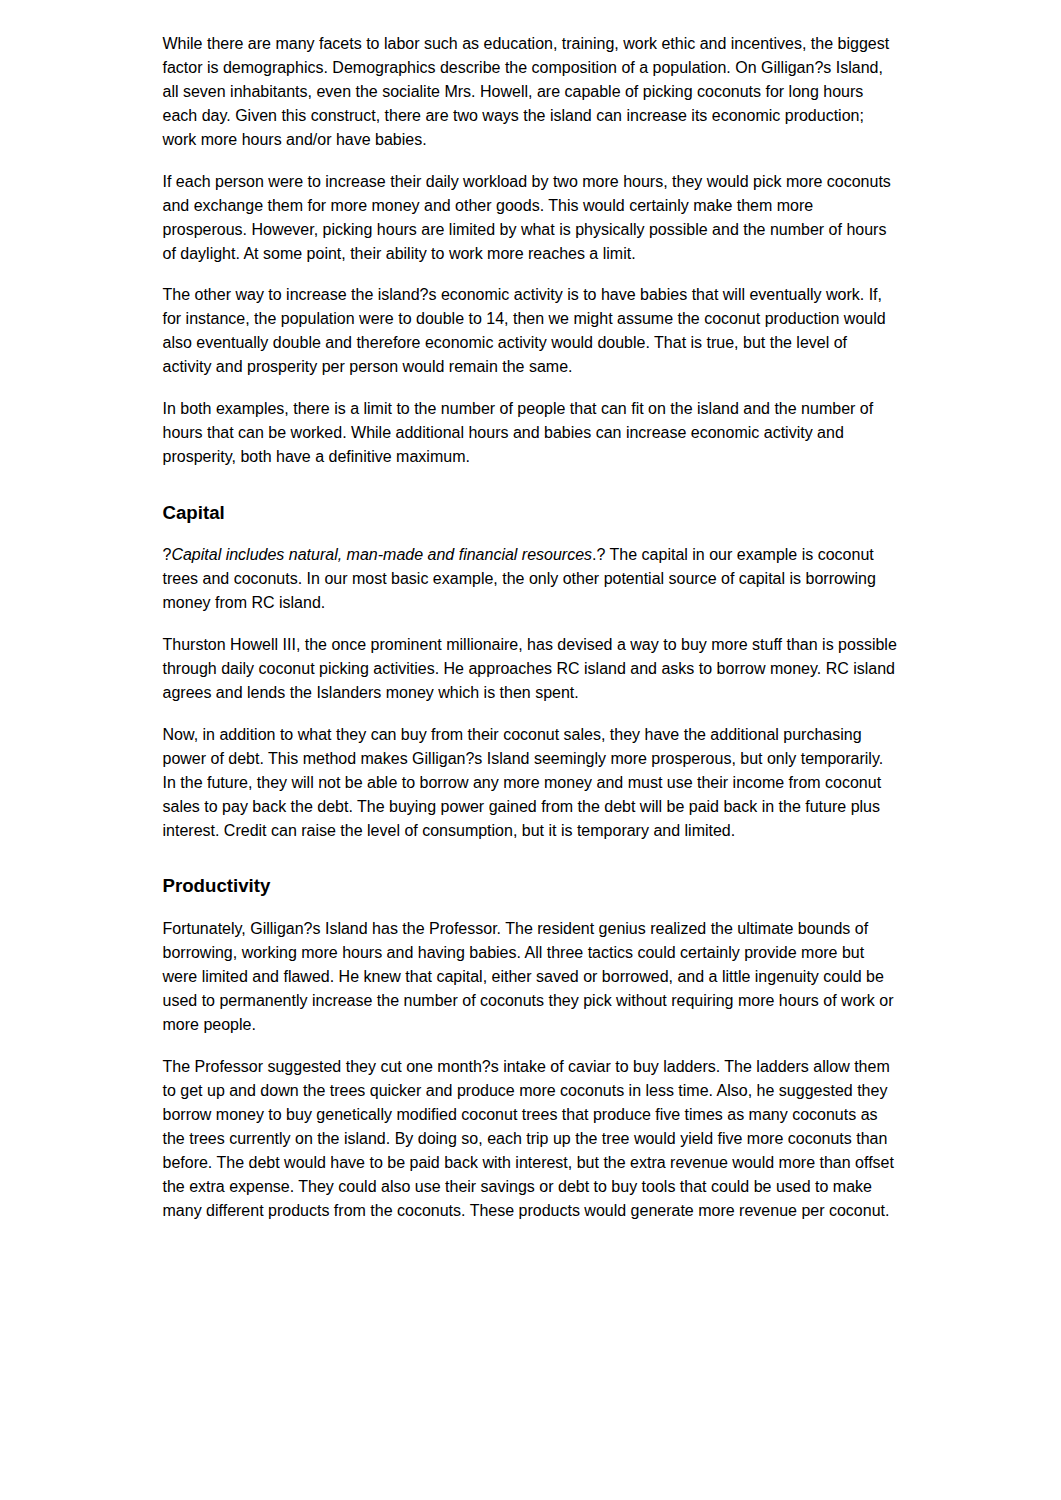While there are many facets to labor such as education, training, work ethic and incentives, the biggest factor is demographics. Demographics describe the composition of a population. On Gilligan?s Island, all seven inhabitants, even the socialite Mrs. Howell, are capable of picking coconuts for long hours each day. Given this construct, there are two ways the island can increase its economic production; work more hours and/or have babies.
If each person were to increase their daily workload by two more hours, they would pick more coconuts and exchange them for more money and other goods. This would certainly make them more prosperous. However, picking hours are limited by what is physically possible and the number of hours of daylight. At some point, their ability to work more reaches a limit.
The other way to increase the island?s economic activity is to have babies that will eventually work. If, for instance, the population were to double to 14, then we might assume the coconut production would also eventually double and therefore economic activity would double. That is true, but the level of activity and prosperity per person would remain the same.
In both examples, there is a limit to the number of people that can fit on the island and the number of hours that can be worked. While additional hours and babies can increase economic activity and prosperity, both have a definitive maximum.
Capital
?Capital includes natural, man-made and financial resources.? The capital in our example is coconut trees and coconuts. In our most basic example, the only other potential source of capital is borrowing money from RC island.
Thurston Howell III, the once prominent millionaire, has devised a way to buy more stuff than is possible through daily coconut picking activities. He approaches RC island and asks to borrow money. RC island agrees and lends the Islanders money which is then spent.
Now, in addition to what they can buy from their coconut sales, they have the additional purchasing power of debt. This method makes Gilligan?s Island seemingly more prosperous, but only temporarily. In the future, they will not be able to borrow any more money and must use their income from coconut sales to pay back the debt. The buying power gained from the debt will be paid back in the future plus interest. Credit can raise the level of consumption, but it is temporary and limited.
Productivity
Fortunately, Gilligan?s Island has the Professor. The resident genius realized the ultimate bounds of borrowing, working more hours and having babies. All three tactics could certainly provide more but were limited and flawed. He knew that capital, either saved or borrowed, and a little ingenuity could be used to permanently increase the number of coconuts they pick without requiring more hours of work or more people.
The Professor suggested they cut one month?s intake of caviar to buy ladders. The ladders allow them to get up and down the trees quicker and produce more coconuts in less time. Also, he suggested they borrow money to buy genetically modified coconut trees that produce five times as many coconuts as the trees currently on the island. By doing so, each trip up the tree would yield five more coconuts than before. The debt would have to be paid back with interest, but the extra revenue would more than offset the extra expense. They could also use their savings or debt to buy tools that could be used to make many different products from the coconuts. These products would generate more revenue per coconut.